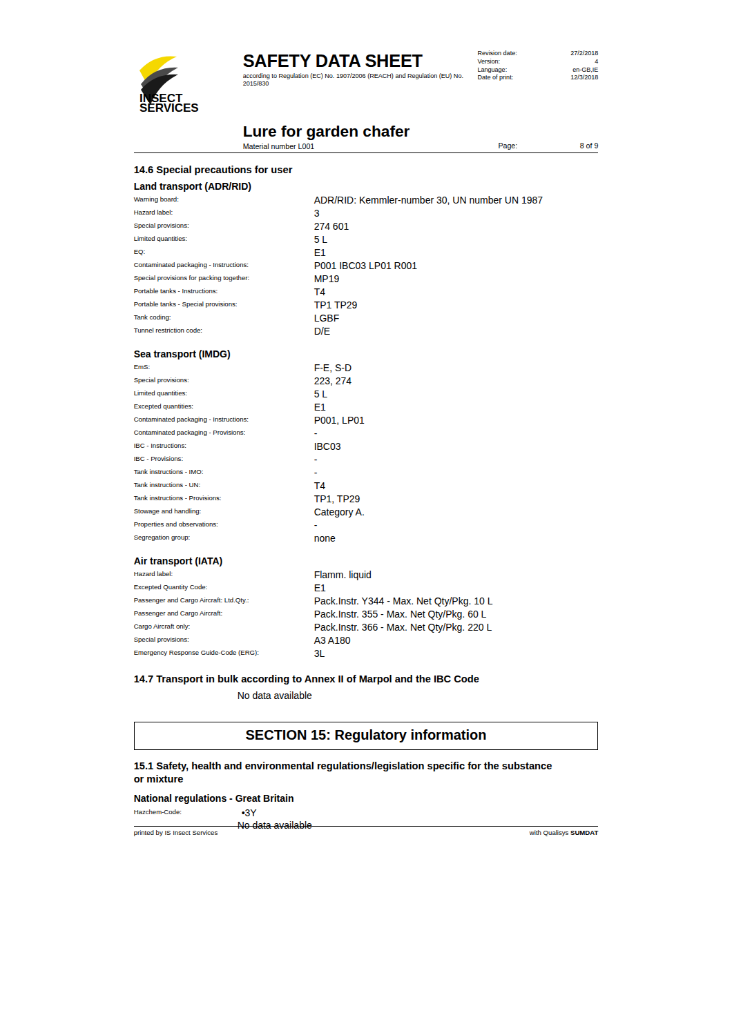INSECT SERVICES
SAFETY DATA SHEET
according to Regulation (EC) No. 1907/2006 (REACH) and Regulation (EU) No.
2015/830
| Revision date: | 27/2/2018 |
| Version: | 4 |
| Language: | en-GB,IE |
| Date of print: | 12/3/2018 |
Lure for garden chafer
Material number L001
Page: 8 of 9
14.6 Special precautions for user
Land transport (ADR/RID)
| Warning board: | ADR/RID: Kemmler-number 30, UN number UN 1987 |
| Hazard label: | 3 |
| Special provisions: | 274 601 |
| Limited quantities: | 5 L |
| EQ: | E1 |
| Contaminated packaging - Instructions: | P001 IBC03 LP01 R001 |
| Special provisions for packing together: | MP19 |
| Portable tanks - Instructions: | T4 |
| Portable tanks - Special provisions: | TP1 TP29 |
| Tank coding: | LGBF |
| Tunnel restriction code: | D/E |
Sea transport (IMDG)
| EmS: | F-E, S-D |
| Special provisions: | 223, 274 |
| Limited quantities: | 5 L |
| Excepted quantities: | E1 |
| Contaminated packaging - Instructions: | P001, LP01 |
| Contaminated packaging - Provisions: | - |
| IBC - Instructions: | IBC03 |
| IBC - Provisions: | - |
| Tank instructions - IMO: | - |
| Tank instructions - UN: | T4 |
| Tank instructions - Provisions: | TP1, TP29 |
| Stowage and handling: | Category A. |
| Properties and observations: | - |
| Segregation group: | none |
Air transport (IATA)
| Hazard label: | Flamm. liquid |
| Excepted Quantity Code: | E1 |
| Passenger and Cargo Aircraft: Ltd.Qty.: | Pack.Instr. Y344 - Max. Net Qty/Pkg. 10 L |
| Passenger and Cargo Aircraft: | Pack.Instr. 355 - Max. Net Qty/Pkg. 60 L |
| Cargo Aircraft only: | Pack.Instr. 366 - Max. Net Qty/Pkg. 220 L |
| Special provisions: | A3 A180 |
| Emergency Response Guide-Code (ERG): | 3L |
14.7 Transport in bulk according to Annex II of Marpol and the IBC Code
No data available
SECTION 15: Regulatory information
15.1 Safety, health and environmental regulations/legislation specific for the substance
or mixture
National regulations - Great Britain
| Hazchem-Code: | •3Y |
No data available
printed by IS Insect Services with Qualisys SUMDAT